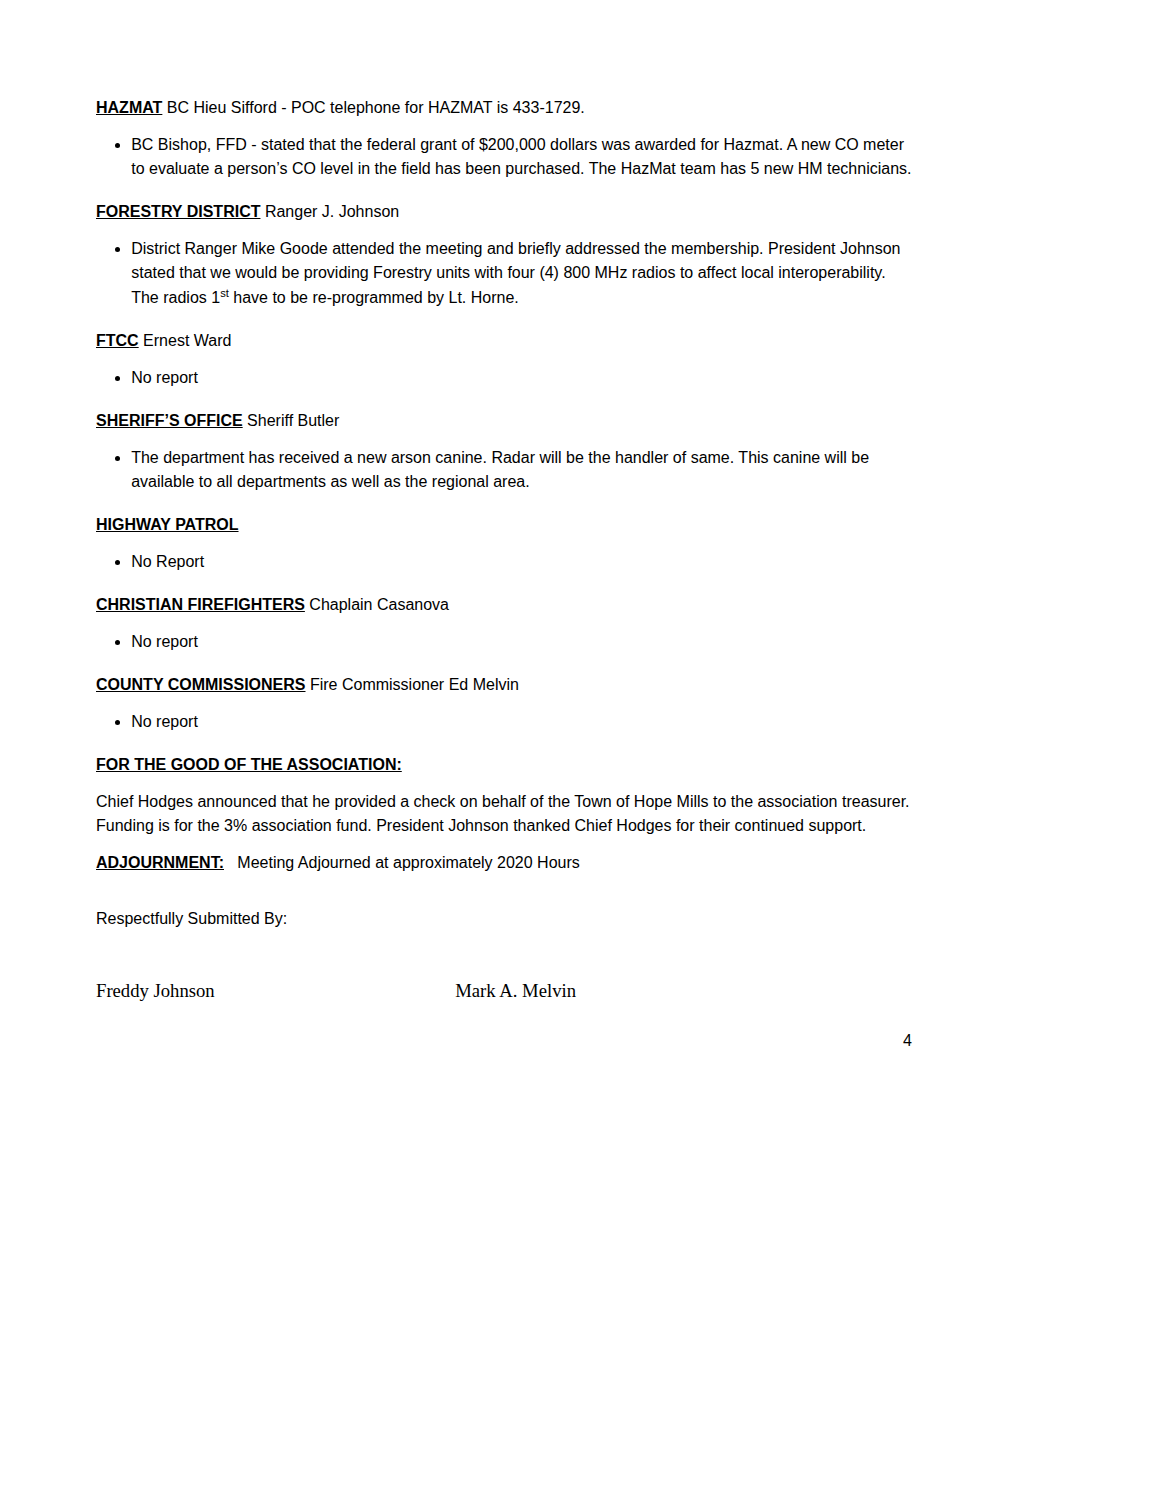HAZMAT
BC Hieu Sifford - POC telephone for HAZMAT is 433-1729.
BC Bishop, FFD - stated that the federal grant of $200,000 dollars was awarded for Hazmat. A new CO meter to evaluate a person’s CO level in the field has been purchased. The HazMat team has 5 new HM technicians.
FORESTRY DISTRICT
Ranger J. Johnson
District Ranger Mike Goode attended the meeting and briefly addressed the membership. President Johnson stated that we would be providing Forestry units with four (4) 800 MHz radios to affect local interoperability. The radios 1st have to be re-programmed by Lt. Horne.
FTCC
Ernest Ward
No report
SHERIFF’S OFFICE
Sheriff Butler
The department has received a new arson canine. Radar will be the handler of same. This canine will be available to all departments as well as the regional area.
HIGHWAY PATROL
No Report
CHRISTIAN FIREFIGHTERS
Chaplain Casanova
No report
COUNTY COMMISSIONERS
Fire Commissioner Ed Melvin
No report
FOR THE GOOD OF THE ASSOCIATION:
Chief Hodges announced that he provided a check on behalf of the Town of Hope Mills to the association treasurer. Funding is for the 3% association fund. President Johnson thanked Chief Hodges for their continued support.
ADJOURNMENT:
Meeting Adjourned at approximately 2020 Hours
Respectfully Submitted By:
Freddy Johnson
Mark A. Melvin
4